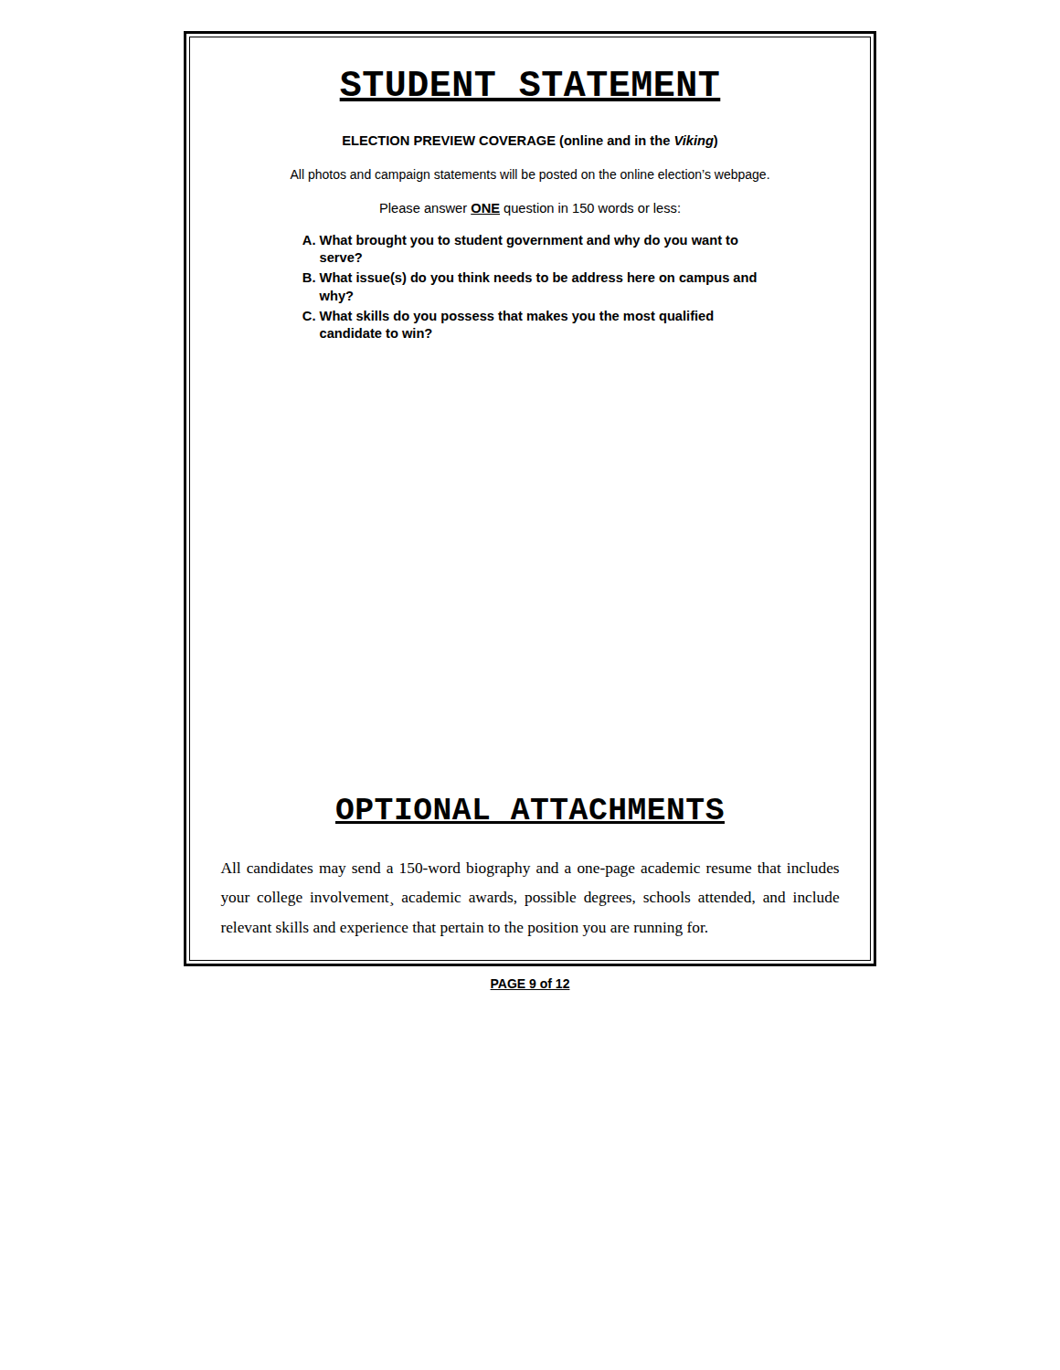STUDENT STATEMENT
ELECTION PREVIEW COVERAGE (online and in the Viking)
All photos and campaign statements will be posted on the online election’s webpage.
Please answer ONE question in 150 words or less:
What brought you to student government and why do you want to serve?
What issue(s) do you think needs to be address here on campus and why?
What skills do you possess that makes you the most qualified candidate to win?
OPTIONAL ATTACHMENTS
All candidates may send a 150-word biography and a one-page academic resume that includes your college involvement¸ academic awards, possible degrees, schools attended, and include relevant skills and experience that pertain to the position you are running for.
PAGE 9 of 12